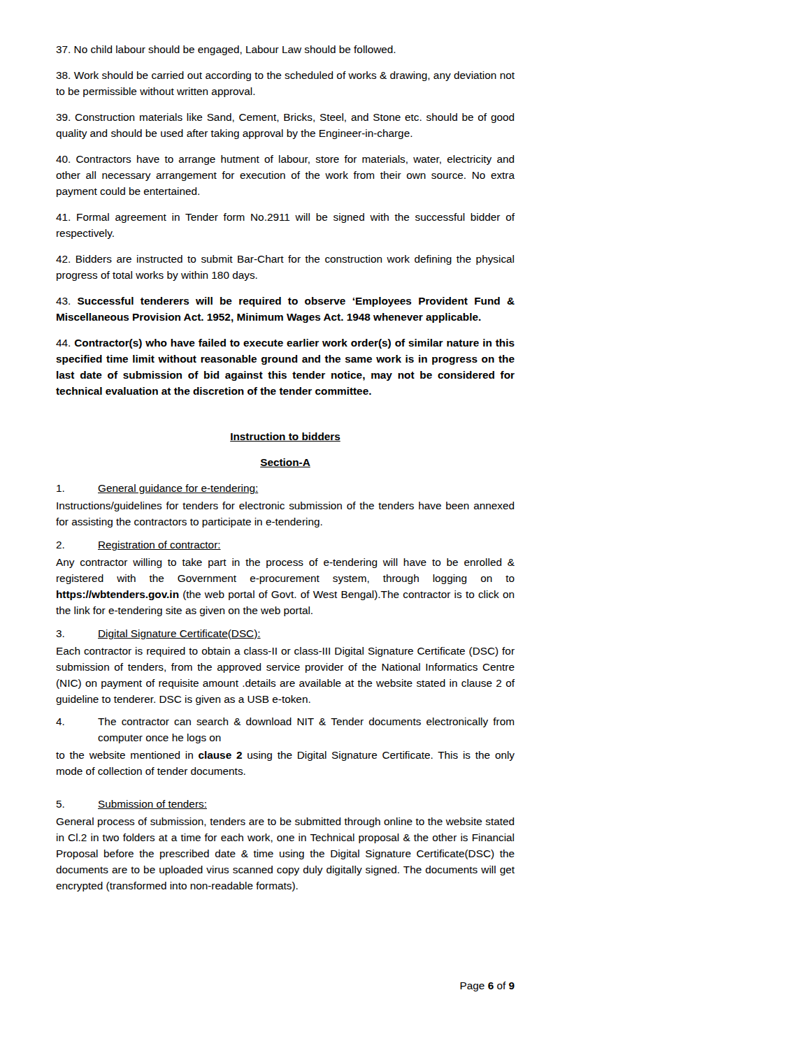37. No child labour should be engaged, Labour Law should be followed.
38. Work should be carried out according to the scheduled of works & drawing, any deviation not to be permissible without written approval.
39. Construction materials like Sand, Cement, Bricks, Steel, and Stone etc. should be of good quality and should be used after taking approval by the Engineer-in-charge.
40. Contractors have to arrange hutment of labour, store for materials, water, electricity and other all necessary arrangement for execution of the work from their own source. No extra payment could be entertained.
41. Formal agreement in Tender form No.2911 will be signed with the successful bidder of respectively.
42. Bidders are instructed to submit Bar-Chart for the construction work defining the physical progress of total works by within 180 days.
43. Successful tenderers will be required to observe ‘Employees Provident Fund & Miscellaneous Provision Act. 1952, Minimum Wages Act. 1948 whenever applicable.
44. Contractor(s) who have failed to execute earlier work order(s) of similar nature in this specified time limit without reasonable ground and the same work is in progress on the last date of submission of bid against this tender notice, may not be considered for technical evaluation at the discretion of the tender committee.
Instruction to bidders
Section-A
1. General guidance for e-tendering:
Instructions/guidelines for tenders for electronic submission of the tenders have been annexed for assisting the contractors to participate in e-tendering.
2. Registration of contractor:
Any contractor willing to take part in the process of e-tendering will have to be enrolled & registered with the Government e-procurement system, through logging on to https://wbtenders.gov.in (the web portal of Govt. of West Bengal).The contractor is to click on the link for e-tendering site as given on the web portal.
3. Digital Signature Certificate(DSC):
Each contractor is required to obtain a class-II or class-III Digital Signature Certificate (DSC) for submission of tenders, from the approved service provider of the National Informatics Centre (NIC) on payment of requisite amount .details are available at the website stated in clause 2 of guideline to tenderer. DSC is given as a USB e-token.
4. The contractor can search & download NIT & Tender documents electronically from computer once he logs on
to the website mentioned in clause 2 using the Digital Signature Certificate. This is the only mode of collection of tender documents.
5. Submission of tenders:
General process of submission, tenders are to be submitted through online to the website stated in Cl.2 in two folders at a time for each work, one in Technical proposal & the other is Financial Proposal before the prescribed date & time using the Digital Signature Certificate(DSC) the documents are to be uploaded virus scanned copy duly digitally signed. The documents will get encrypted (transformed into non-readable formats).
Page 6 of 9